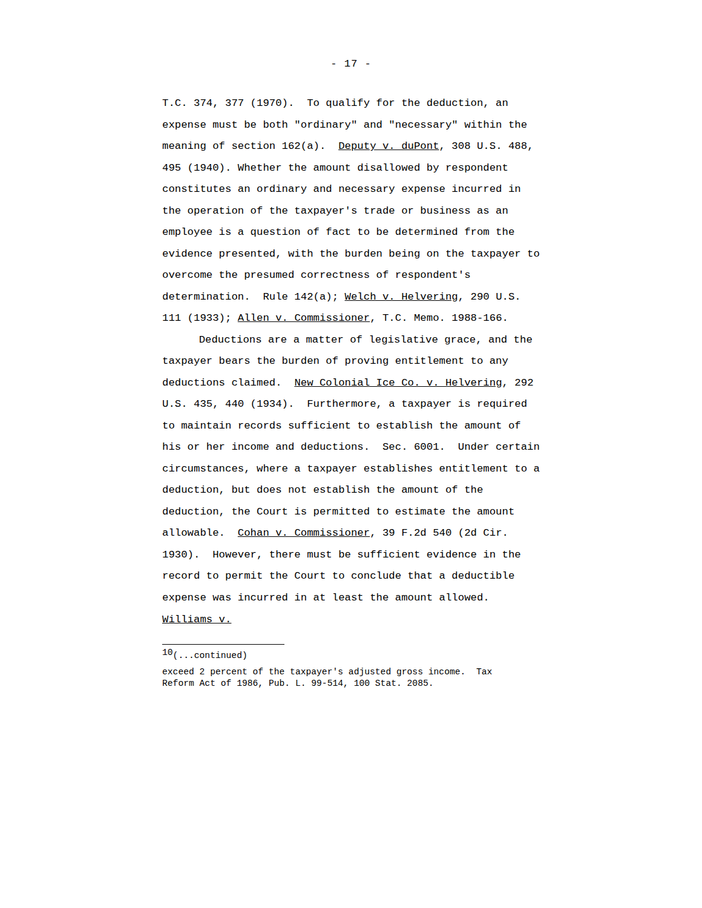- 17 -
T.C. 374, 377 (1970). To qualify for the deduction, an expense must be both "ordinary" and "necessary" within the meaning of section 162(a). Deputy v. duPont, 308 U.S. 488, 495 (1940). Whether the amount disallowed by respondent constitutes an ordinary and necessary expense incurred in the operation of the taxpayer's trade or business as an employee is a question of fact to be determined from the evidence presented, with the burden being on the taxpayer to overcome the presumed correctness of respondent's determination. Rule 142(a); Welch v. Helvering, 290 U.S. 111 (1933); Allen v. Commissioner, T.C. Memo. 1988-166.
Deductions are a matter of legislative grace, and the taxpayer bears the burden of proving entitlement to any deductions claimed. New Colonial Ice Co. v. Helvering, 292 U.S. 435, 440 (1934). Furthermore, a taxpayer is required to maintain records sufficient to establish the amount of his or her income and deductions. Sec. 6001. Under certain circumstances, where a taxpayer establishes entitlement to a deduction, but does not establish the amount of the deduction, the Court is permitted to estimate the amount allowable. Cohan v. Commissioner, 39 F.2d 540 (2d Cir. 1930). However, there must be sufficient evidence in the record to permit the Court to conclude that a deductible expense was incurred in at least the amount allowed. Williams v.
10(...continued)
exceed 2 percent of the taxpayer's adjusted gross income. Tax
Reform Act of 1986, Pub. L. 99-514, 100 Stat. 2085.